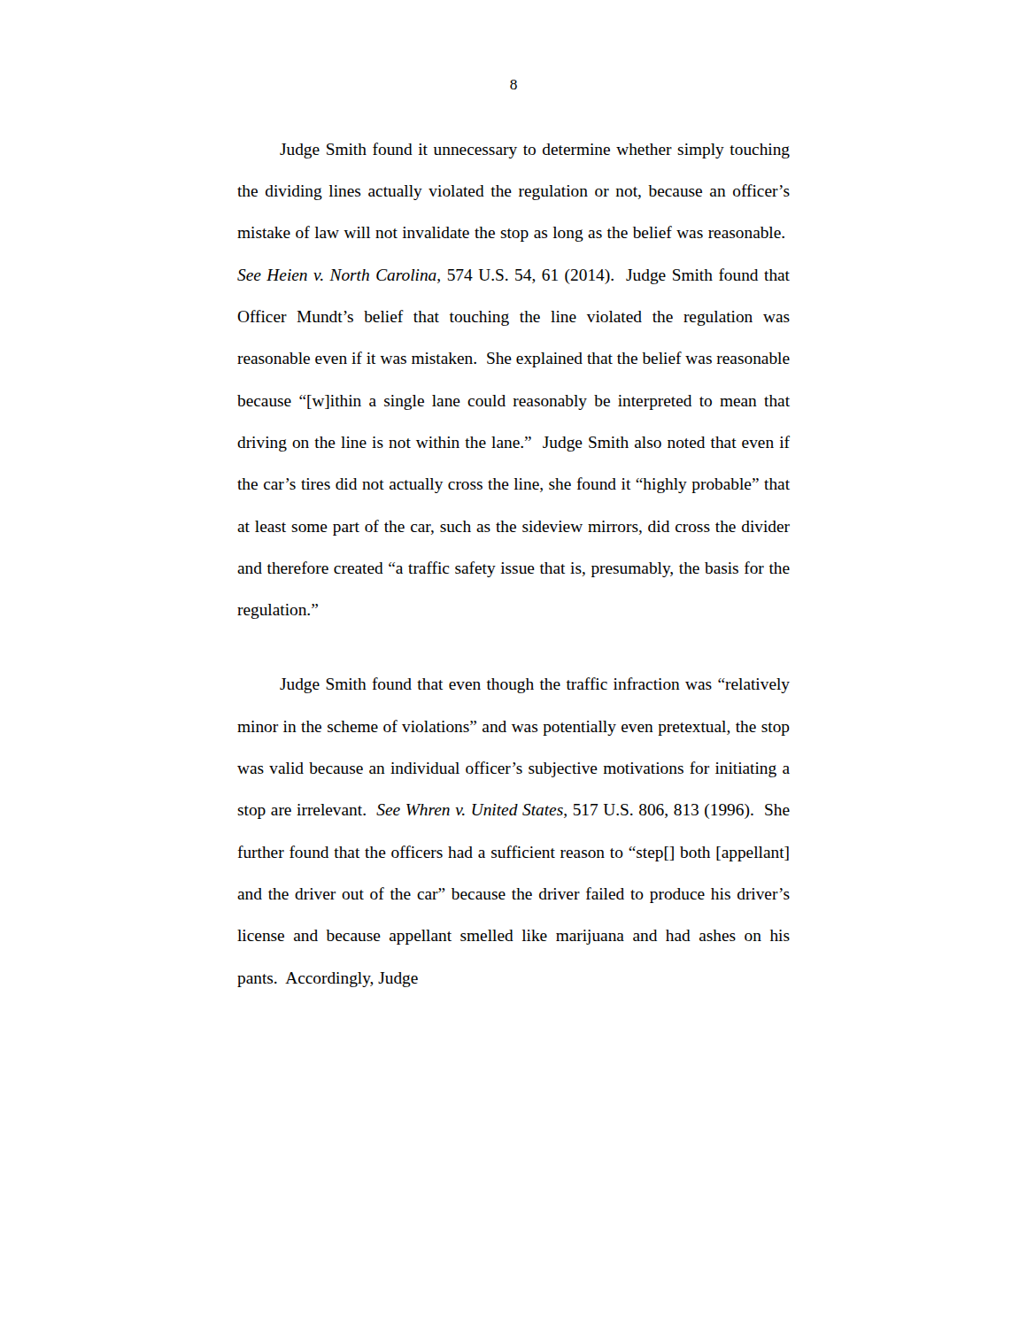8
Judge Smith found it unnecessary to determine whether simply touching the dividing lines actually violated the regulation or not, because an officer’s mistake of law will not invalidate the stop as long as the belief was reasonable. See Heien v. North Carolina, 574 U.S. 54, 61 (2014). Judge Smith found that Officer Mundt’s belief that touching the line violated the regulation was reasonable even if it was mistaken. She explained that the belief was reasonable because “[w]ithin a single lane could reasonably be interpreted to mean that driving on the line is not within the lane.” Judge Smith also noted that even if the car’s tires did not actually cross the line, she found it “highly probable” that at least some part of the car, such as the sideview mirrors, did cross the divider and therefore created “a traffic safety issue that is, presumably, the basis for the regulation.”
Judge Smith found that even though the traffic infraction was “relatively minor in the scheme of violations” and was potentially even pretextual, the stop was valid because an individual officer’s subjective motivations for initiating a stop are irrelevant. See Whren v. United States, 517 U.S. 806, 813 (1996). She further found that the officers had a sufficient reason to “step[] both [appellant] and the driver out of the car” because the driver failed to produce his driver’s license and because appellant smelled like marijuana and had ashes on his pants. Accordingly, Judge